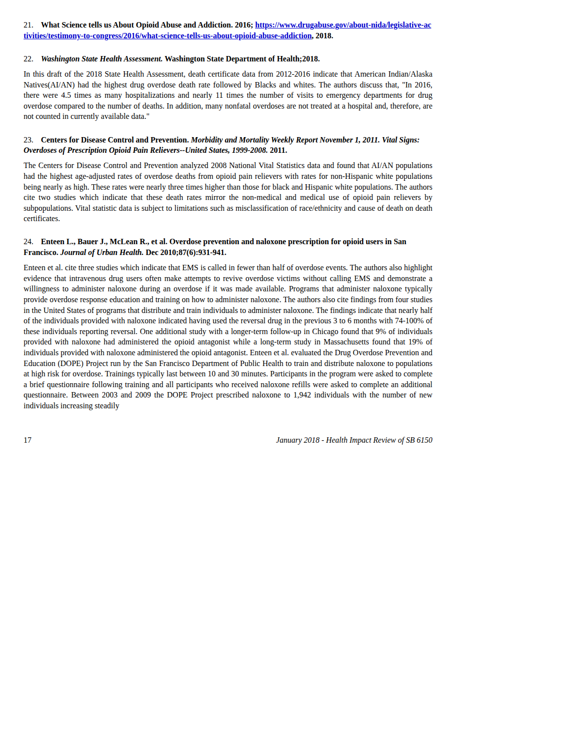21. What Science tells us About Opioid Abuse and Addiction. 2016; https://www.drugabuse.gov/about-nida/legislative-activities/testimony-to-congress/2016/what-science-tells-us-about-opioid-abuse-addiction, 2018.
22. Washington State Health Assessment. Washington State Department of Health;2018.
In this draft of the 2018 State Health Assessment, death certificate data from 2012-2016 indicate that American Indian/Alaska Natives(AI/AN) had the highest drug overdose death rate followed by Blacks and whites. The authors discuss that, "In 2016, there were 4.5 times as many hospitalizations and nearly 11 times the number of visits to emergency departments for drug overdose compared to the number of deaths. In addition, many nonfatal overdoses are not treated at a hospital and, therefore, are not counted in currently available data."
23. Centers for Disease Control and Prevention. Morbidity and Mortality Weekly Report November 1, 2011. Vital Signs: Overdoses of Prescription Opioid Pain Relievers--United States, 1999-2008. 2011.
The Centers for Disease Control and Prevention analyzed 2008 National Vital Statistics data and found that AI/AN populations had the highest age-adjusted rates of overdose deaths from opioid pain relievers with rates for non-Hispanic white populations being nearly as high. These rates were nearly three times higher than those for black and Hispanic white populations. The authors cite two studies which indicate that these death rates mirror the non-medical and medical use of opioid pain relievers by subpopulations. Vital statistic data is subject to limitations such as misclassification of race/ethnicity and cause of death on death certificates.
24. Enteen L., Bauer J., McLean R., et al. Overdose prevention and naloxone prescription for opioid users in San Francisco. Journal of Urban Health. Dec 2010;87(6):931-941.
Enteen et al. cite three studies which indicate that EMS is called in fewer than half of overdose events. The authors also highlight evidence that intravenous drug users often make attempts to revive overdose victims without calling EMS and demonstrate a willingness to administer naloxone during an overdose if it was made available. Programs that administer naloxone typically provide overdose response education and training on how to administer naloxone. The authors also cite findings from four studies in the United States of programs that distribute and train individuals to administer naloxone. The findings indicate that nearly half of the individuals provided with naloxone indicated having used the reversal drug in the previous 3 to 6 months with 74-100% of these individuals reporting reversal. One additional study with a longer-term follow-up in Chicago found that 9% of individuals provided with naloxone had administered the opioid antagonist while a long-term study in Massachusetts found that 19% of individuals provided with naloxone administered the opioid antagonist. Enteen et al. evaluated the Drug Overdose Prevention and Education (DOPE) Project run by the San Francisco Department of Public Health to train and distribute naloxone to populations at high risk for overdose. Trainings typically last between 10 and 30 minutes. Participants in the program were asked to complete a brief questionnaire following training and all participants who received naloxone refills were asked to complete an additional questionnaire. Between 2003 and 2009 the DOPE Project prescribed naloxone to 1,942 individuals with the number of new individuals increasing steadily
17 January 2018 - Health Impact Review of SB 6150